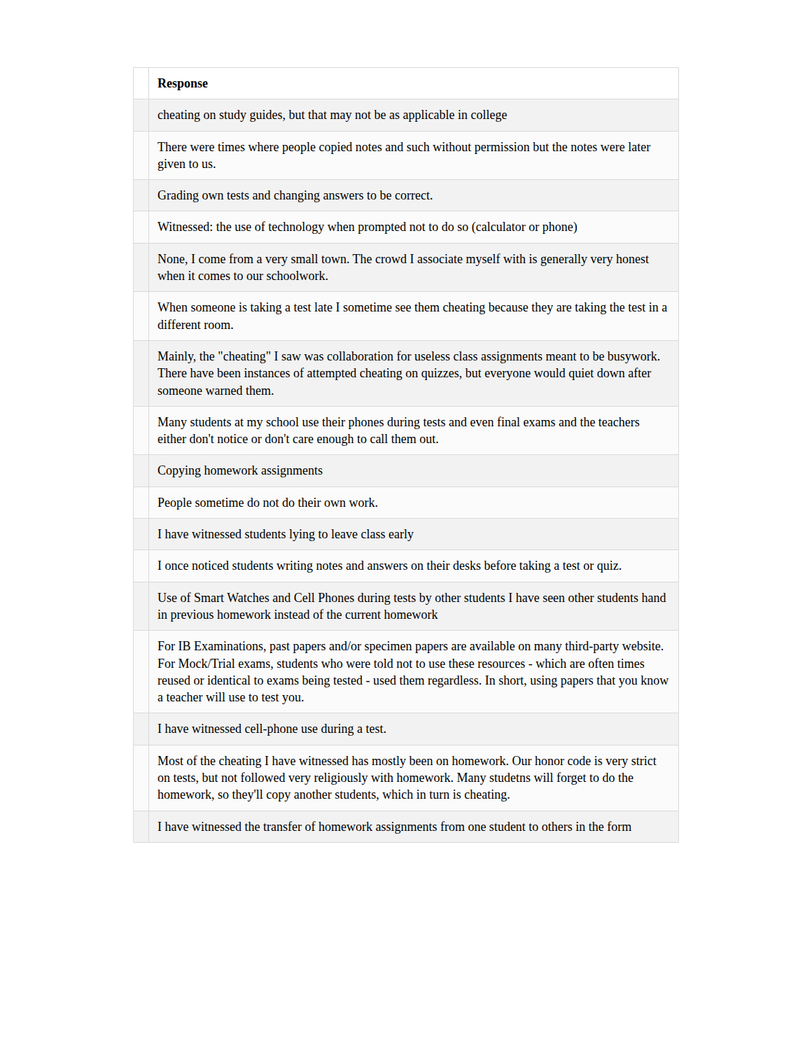| | Response |
| --- | --- |
| | cheating on study guides, but that may not be as applicable in college |
| | There were times where people copied notes and such without permission but the notes were later given to us. |
| | Grading own tests and changing answers to be correct. |
| | Witnessed: the use of technology when prompted not to do so (calculator or phone) |
| | None, I come from a very small town. The crowd I associate myself with is generally very honest when it comes to our schoolwork. |
| | When someone is taking a test late I sometime see them cheating because they are taking the test in a different room. |
| | Mainly, the "cheating" I saw was collaboration for useless class assignments meant to be busywork. There have been instances of attempted cheating on quizzes, but everyone would quiet down after someone warned them. |
| | Many students at my school use their phones during tests and even final exams and the teachers either don't notice or don't care enough to call them out. |
| | Copying homework assignments |
| | People sometime do not do their own work. |
| | I have witnessed students lying to leave class early |
| | I once noticed students writing notes and answers on their desks before taking a test or quiz. |
| | Use of Smart Watches and Cell Phones during tests by other students I have seen other students hand in previous homework instead of the current homework |
| | For IB Examinations, past papers and/or specimen papers are available on many third-party website. For Mock/Trial exams, students who were told not to use these resources - which are often times reused or identical to exams being tested - used them regardless. In short, using papers that you know a teacher will use to test you. |
| | I have witnessed cell-phone use during a test. |
| | Most of the cheating I have witnessed has mostly been on homework. Our honor code is very strict on tests, but not followed very religiously with homework. Many studetns will forget to do the homework, so they'll copy another students, which in turn is cheating. |
| | I have witnessed the transfer of homework assignments from one student to others in the form |